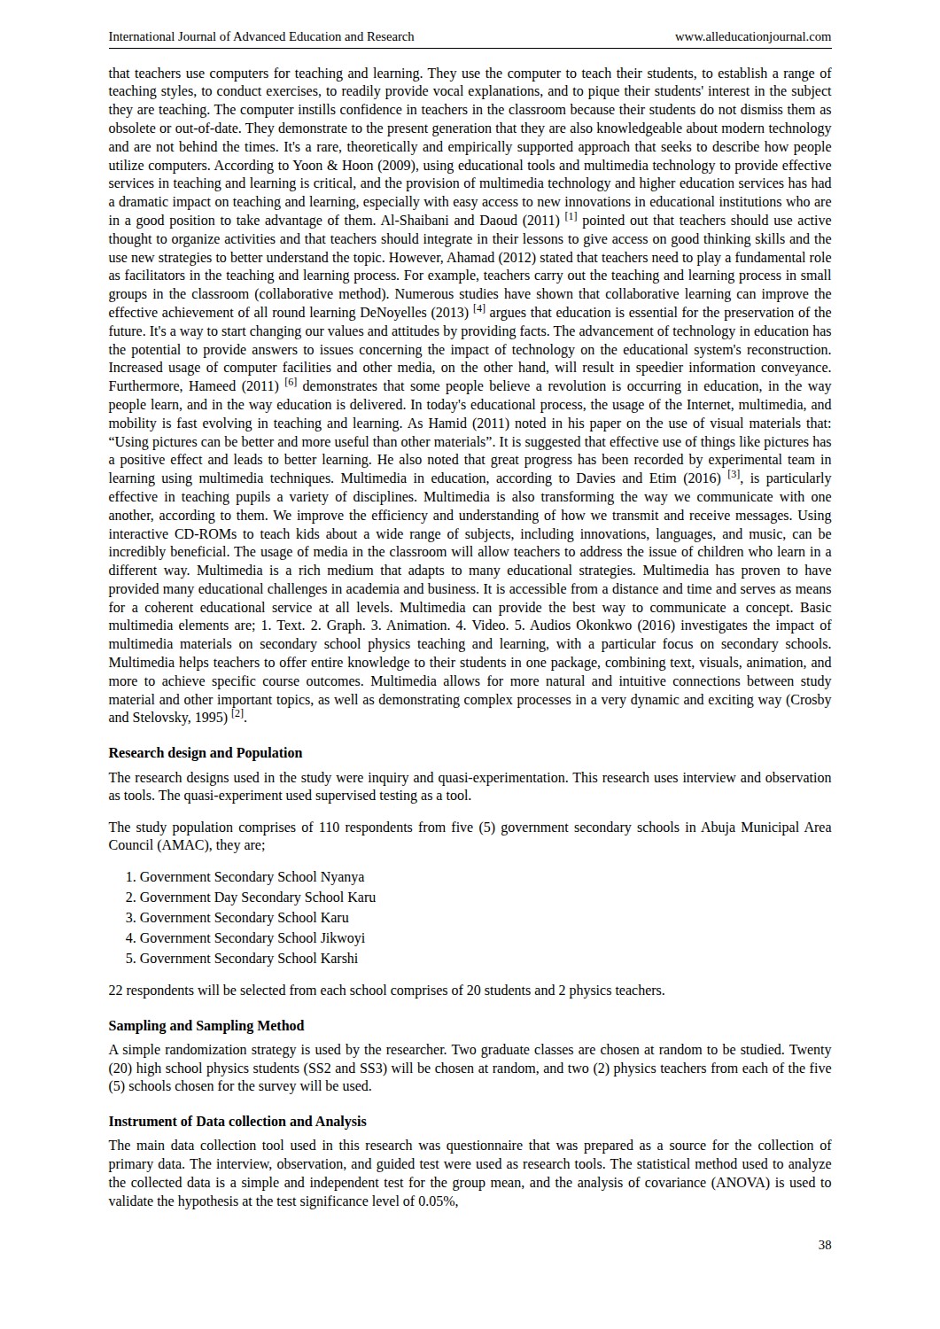International Journal of Advanced Education and Research www.alleducationjournal.com
that teachers use computers for teaching and learning. They use the computer to teach their students, to establish a range of teaching styles, to conduct exercises, to readily provide vocal explanations, and to pique their students' interest in the subject they are teaching. The computer instills confidence in teachers in the classroom because their students do not dismiss them as obsolete or out-of-date. They demonstrate to the present generation that they are also knowledgeable about modern technology and are not behind the times. It's a rare, theoretically and empirically supported approach that seeks to describe how people utilize computers. According to Yoon & Hoon (2009), using educational tools and multimedia technology to provide effective services in teaching and learning is critical, and the provision of multimedia technology and higher education services has had a dramatic impact on teaching and learning, especially with easy access to new innovations in educational institutions who are in a good position to take advantage of them. Al-Shaibani and Daoud (2011) [1] pointed out that teachers should use active thought to organize activities and that teachers should integrate in their lessons to give access on good thinking skills and the use new strategies to better understand the topic. However, Ahamad (2012) stated that teachers need to play a fundamental role as facilitators in the teaching and learning process. For example, teachers carry out the teaching and learning process in small groups in the classroom (collaborative method). Numerous studies have shown that collaborative learning can improve the effective achievement of all round learning DeNoyelles (2013) [4] argues that education is essential for the preservation of the future. It's a way to start changing our values and attitudes by providing facts. The advancement of technology in education has the potential to provide answers to issues concerning the impact of technology on the educational system's reconstruction. Increased usage of computer facilities and other media, on the other hand, will result in speedier information conveyance. Furthermore, Hameed (2011) [6] demonstrates that some people believe a revolution is occurring in education, in the way people learn, and in the way education is delivered. In today's educational process, the usage of the Internet, multimedia, and mobility is fast evolving in teaching and learning. As Hamid (2011) noted in his paper on the use of visual materials that: “Using pictures can be better and more useful than other materials”. It is suggested that effective use of things like pictures has a positive effect and leads to better learning. He also noted that great progress has been recorded by experimental team in learning using multimedia techniques. Multimedia in education, according to Davies and Etim (2016) [3], is particularly effective in teaching pupils a variety of disciplines. Multimedia is also transforming the way we communicate with one another, according to them. We improve the efficiency and understanding of how we transmit and receive messages. Using interactive CD-ROMs to teach kids about a wide range of subjects, including innovations, languages, and music, can be incredibly beneficial. The usage of media in the classroom will allow teachers to address the issue of children who learn in a different way. Multimedia is a rich medium that adapts to many educational strategies. Multimedia has proven to have provided many educational challenges in academia and business. It is accessible from a distance and time and serves as means for a coherent educational service at all levels. Multimedia can provide the best way to communicate a concept. Basic multimedia elements are; 1. Text. 2. Graph. 3. Animation. 4. Video. 5. Audios Okonkwo (2016) investigates the impact of multimedia materials on secondary school physics teaching and learning, with a particular focus on secondary schools. Multimedia helps teachers to offer entire knowledge to their students in one package, combining text, visuals, animation, and more to achieve specific course outcomes. Multimedia allows for more natural and intuitive connections between study material and other important topics, as well as demonstrating complex processes in a very dynamic and exciting way (Crosby and Stelovsky, 1995) [2].
Research design and Population
The research designs used in the study were inquiry and quasi-experimentation. This research uses interview and observation as tools. The quasi-experiment used supervised testing as a tool.
The study population comprises of 110 respondents from five (5) government secondary schools in Abuja Municipal Area Council (AMAC), they are;
Government Secondary School Nyanya
Government Day Secondary School Karu
Government Secondary School Karu
Government Secondary School Jikwoyi
Government Secondary School Karshi
22 respondents will be selected from each school comprises of 20 students and 2 physics teachers.
Sampling and Sampling Method
A simple randomization strategy is used by the researcher. Two graduate classes are chosen at random to be studied. Twenty (20) high school physics students (SS2 and SS3) will be chosen at random, and two (2) physics teachers from each of the five (5) schools chosen for the survey will be used.
Instrument of Data collection and Analysis
The main data collection tool used in this research was questionnaire that was prepared as a source for the collection of primary data. The interview, observation, and guided test were used as research tools. The statistical method used to analyze the collected data is a simple and independent test for the group mean, and the analysis of covariance (ANOVA) is used to validate the hypothesis at the test significance level of 0.05%,
38